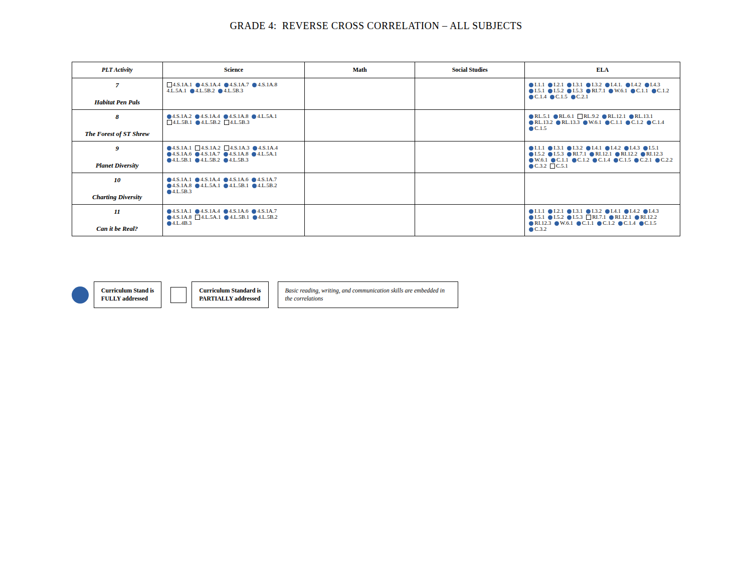GRADE 4: REVERSE CROSS CORRELATION – ALL SUBJECTS
| PLT Activity | Science | Math | Social Studies | ELA |
| --- | --- | --- | --- | --- |
| 7 Habitat Pen Pals | 4.S.1A.1 4.S.1A.4 4.S.1A.7 4.S.1A.8 4.L.5A.1 4.L.5B.2 4.L.5B.3 | | | I.1.1 I.2.1 I.3.1 I.3.2 I.4.1. I.4.2 I.4.3 I.5.1 I.5.2 I.5.3 RI.7.1 W.6.1 C.1.1 C.1.2 C.1.4 C.1.5 C.2.1 |
| 8 The Forest of ST Shrew | 4.S.1A.2 4.S.1A.4 4.S.1A.8 4.L.5A.1 4.L.5B.1 4.L.5B.2 4.L.5B.3 | | | RL.5.1 RL.6.1 RL.9.2 RL.12.1 RL.13.1 RL.13.2 RL.13.3 W.6.1 C.1.1 C.1.2 C.1.4 C.1.5 |
| 9 Planet Diversity | 4.S.1A.1 4.S.1A.2 4.S.1A.3 4.S.1A.4 4.S.1A.6 4.S.1A.7 4.S.1A.8 4.L.5A.1 4.L.5B.1 4.L.5B.2 4.L.5B.3 | | | I.1.1 I.3.1 I.3.2 I.4.1 I.4.2 I.4.3 I.5.1 I.5.2 I.5.3 RI.7.1 RI.12.1 RI.12.2 RI.12.3 W.6.1 C.1.1 C.1.2 C.1.4 C.1.5 C.2.1 C.2.2 C.3.2 C.5.1 |
| 10 Charting Diversity | 4.S.1A.1 4.S.1A.4 4.S.1A.6 4.S.1A.7 4.S.1A.8 4.L.5A.1 4.L.5B.1 4.L.5B.2 4.L.5B.3 | | | |
| 11 Can it be Real? | 4.S.1A.1 4.S.1A.4 4.S.1A.6 4.S.1A.7 4.S.1A.8 4.L.5A.1 4.L.5B.1 4.L.5B.2 4.L.4B.3 | | | I.1.1 I.2.1 I.3.1 I.3.2 I.4.1 I.4.2 I.4.3 I.5.1 I.5.2 I.5.3 RI.7.1 RI.12.1 RI.12.2 RI.12.3 W.6.1 C.1.1 C.1.2 C.1.4 C.1.5 C.3.2 |
Curriculum Stand is
FULLY addressed
Curriculum Standard is
PARTIALLY addressed
Basic reading, writing, and communication skills are embedded in the correlations